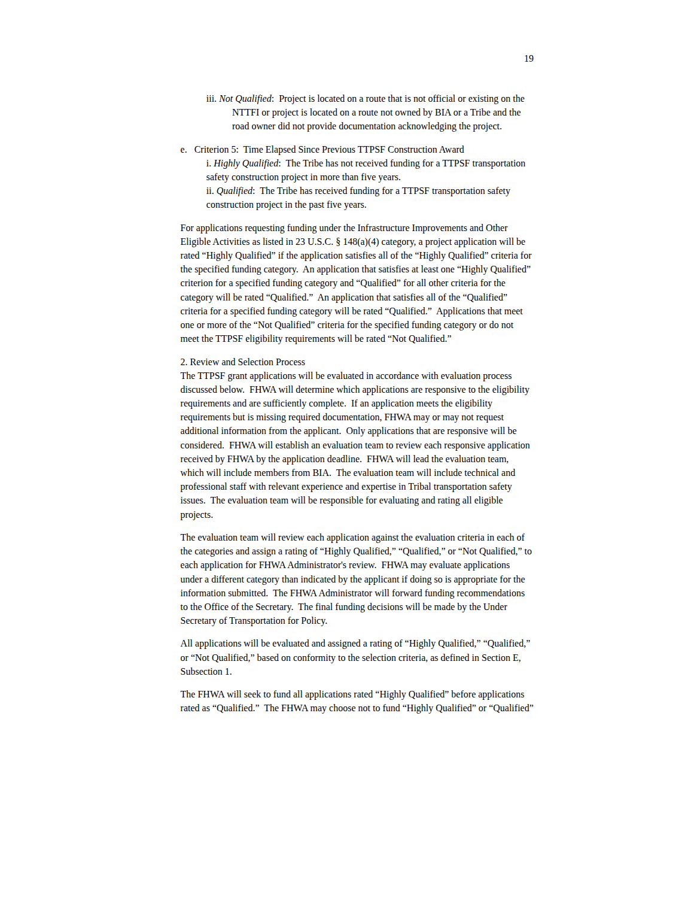19
iii. Not Qualified: Project is located on a route that is not official or existing on the NTTFI or project is located on a route not owned by BIA or a Tribe and the road owner did not provide documentation acknowledging the project.
e. Criterion 5: Time Elapsed Since Previous TTPSF Construction Award
i. Highly Qualified: The Tribe has not received funding for a TTPSF transportation safety construction project in more than five years.
ii. Qualified: The Tribe has received funding for a TTPSF transportation safety construction project in the past five years.
For applications requesting funding under the Infrastructure Improvements and Other Eligible Activities as listed in 23 U.S.C. § 148(a)(4) category, a project application will be rated “Highly Qualified” if the application satisfies all of the “Highly Qualified” criteria for the specified funding category. An application that satisfies at least one “Highly Qualified” criterion for a specified funding category and “Qualified” for all other criteria for the category will be rated “Qualified.” An application that satisfies all of the “Qualified” criteria for a specified funding category will be rated “Qualified.” Applications that meet one or more of the “Not Qualified” criteria for the specified funding category or do not meet the TTPSF eligibility requirements will be rated “Not Qualified.”
2. Review and Selection Process
The TTPSF grant applications will be evaluated in accordance with evaluation process discussed below. FHWA will determine which applications are responsive to the eligibility requirements and are sufficiently complete. If an application meets the eligibility requirements but is missing required documentation, FHWA may or may not request additional information from the applicant. Only applications that are responsive will be considered. FHWA will establish an evaluation team to review each responsive application received by FHWA by the application deadline. FHWA will lead the evaluation team, which will include members from BIA. The evaluation team will include technical and professional staff with relevant experience and expertise in Tribal transportation safety issues. The evaluation team will be responsible for evaluating and rating all eligible projects.
The evaluation team will review each application against the evaluation criteria in each of the categories and assign a rating of “Highly Qualified,” “Qualified,” or “Not Qualified,” to each application for FHWA Administrator's review. FHWA may evaluate applications under a different category than indicated by the applicant if doing so is appropriate for the information submitted. The FHWA Administrator will forward funding recommendations to the Office of the Secretary. The final funding decisions will be made by the Under Secretary of Transportation for Policy.
All applications will be evaluated and assigned a rating of “Highly Qualified,” “Qualified,” or “Not Qualified,” based on conformity to the selection criteria, as defined in Section E, Subsection 1.
The FHWA will seek to fund all applications rated “Highly Qualified” before applications rated as “Qualified.” The FHWA may choose not to fund “Highly Qualified” or “Qualified”